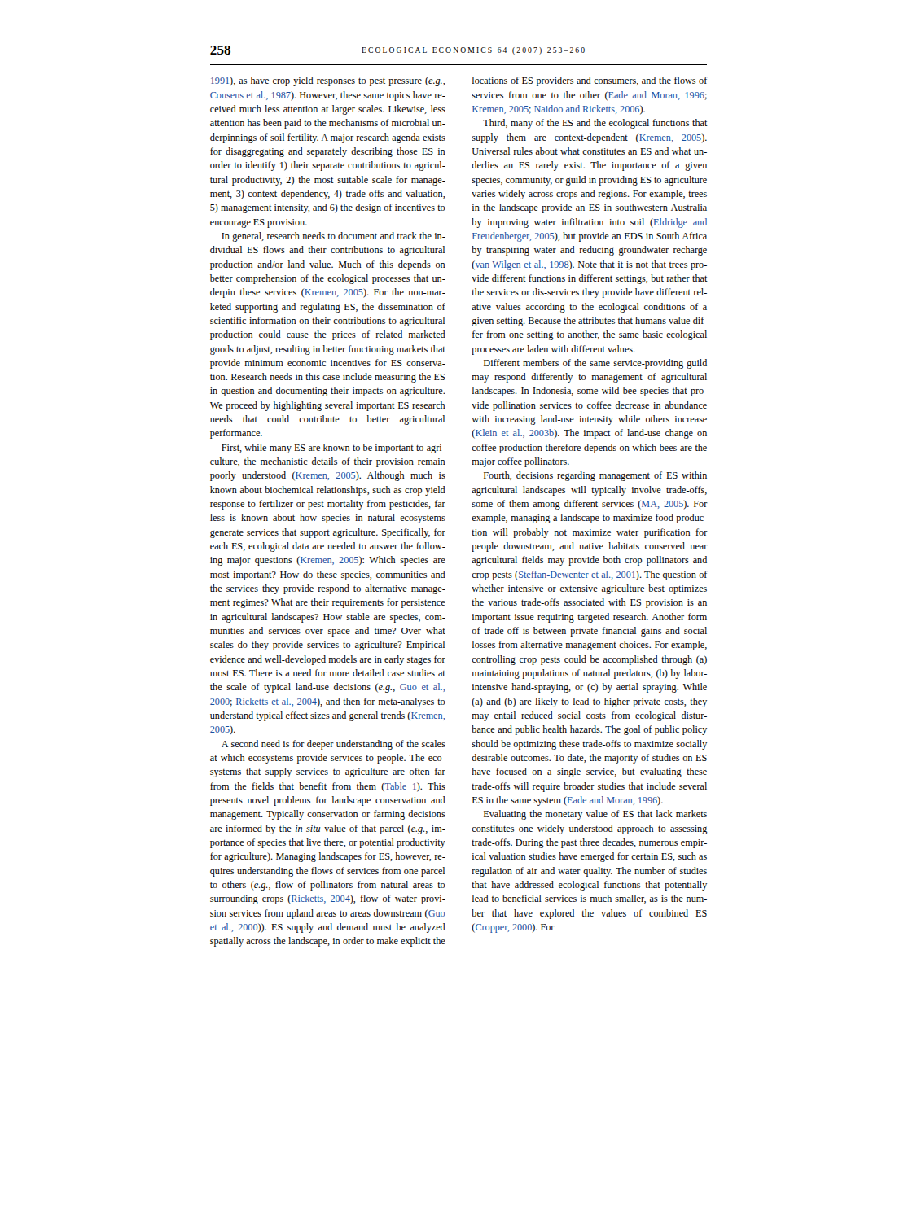258
Ecological Economics 64 (2007) 253–260
1991), as have crop yield responses to pest pressure (e.g., Cousens et al., 1987). However, these same topics have received much less attention at larger scales. Likewise, less attention has been paid to the mechanisms of microbial underpinnings of soil fertility. A major research agenda exists for disaggregating and separately describing those ES in order to identify 1) their separate contributions to agricultural productivity, 2) the most suitable scale for management, 3) context dependency, 4) trade-offs and valuation, 5) management intensity, and 6) the design of incentives to encourage ES provision.
In general, research needs to document and track the individual ES flows and their contributions to agricultural production and/or land value. Much of this depends on better comprehension of the ecological processes that underpin these services (Kremen, 2005). For the non-marketed supporting and regulating ES, the dissemination of scientific information on their contributions to agricultural production could cause the prices of related marketed goods to adjust, resulting in better functioning markets that provide minimum economic incentives for ES conservation. Research needs in this case include measuring the ES in question and documenting their impacts on agriculture. We proceed by highlighting several important ES research needs that could contribute to better agricultural performance.
First, while many ES are known to be important to agriculture, the mechanistic details of their provision remain poorly understood (Kremen, 2005). Although much is known about biochemical relationships, such as crop yield response to fertilizer or pest mortality from pesticides, far less is known about how species in natural ecosystems generate services that support agriculture. Specifically, for each ES, ecological data are needed to answer the following major questions (Kremen, 2005): Which species are most important? How do these species, communities and the services they provide respond to alternative management regimes? What are their requirements for persistence in agricultural landscapes? How stable are species, communities and services over space and time? Over what scales do they provide services to agriculture? Empirical evidence and well-developed models are in early stages for most ES. There is a need for more detailed case studies at the scale of typical land-use decisions (e.g., Guo et al., 2000; Ricketts et al., 2004), and then for meta-analyses to understand typical effect sizes and general trends (Kremen, 2005).
A second need is for deeper understanding of the scales at which ecosystems provide services to people. The ecosystems that supply services to agriculture are often far from the fields that benefit from them (Table 1). This presents novel problems for landscape conservation and management. Typically conservation or farming decisions are informed by the in situ value of that parcel (e.g., importance of species that live there, or potential productivity for agriculture). Managing landscapes for ES, however, requires understanding the flows of services from one parcel to others (e.g., flow of pollinators from natural areas to surrounding crops (Ricketts, 2004), flow of water provision services from upland areas to areas downstream (Guo et al., 2000)). ES supply and demand must be analyzed spatially across the landscape, in order to make explicit the locations of ES providers and consumers, and the flows of services from one to the other (Eade and Moran, 1996; Kremen, 2005; Naidoo and Ricketts, 2006).
Third, many of the ES and the ecological functions that supply them are context-dependent (Kremen, 2005). Universal rules about what constitutes an ES and what underlies an ES rarely exist. The importance of a given species, community, or guild in providing ES to agriculture varies widely across crops and regions. For example, trees in the landscape provide an ES in southwestern Australia by improving water infiltration into soil (Eldridge and Freudenberger, 2005), but provide an EDS in South Africa by transpiring water and reducing groundwater recharge (van Wilgen et al., 1998). Note that it is not that trees provide different functions in different settings, but rather that the services or dis-services they provide have different relative values according to the ecological conditions of a given setting. Because the attributes that humans value differ from one setting to another, the same basic ecological processes are laden with different values.
Different members of the same service-providing guild may respond differently to management of agricultural landscapes. In Indonesia, some wild bee species that provide pollination services to coffee decrease in abundance with increasing land-use intensity while others increase (Klein et al., 2003b). The impact of land-use change on coffee production therefore depends on which bees are the major coffee pollinators.
Fourth, decisions regarding management of ES within agricultural landscapes will typically involve trade-offs, some of them among different services (MA, 2005). For example, managing a landscape to maximize food production will probably not maximize water purification for people downstream, and native habitats conserved near agricultural fields may provide both crop pollinators and crop pests (Steffan-Dewenter et al., 2001). The question of whether intensive or extensive agriculture best optimizes the various trade-offs associated with ES provision is an important issue requiring targeted research. Another form of trade-off is between private financial gains and social losses from alternative management choices. For example, controlling crop pests could be accomplished through (a) maintaining populations of natural predators, (b) by labor-intensive hand-spraying, or (c) by aerial spraying. While (a) and (b) are likely to lead to higher private costs, they may entail reduced social costs from ecological disturbance and public health hazards. The goal of public policy should be optimizing these trade-offs to maximize socially desirable outcomes. To date, the majority of studies on ES have focused on a single service, but evaluating these trade-offs will require broader studies that include several ES in the same system (Eade and Moran, 1996).
Evaluating the monetary value of ES that lack markets constitutes one widely understood approach to assessing trade-offs. During the past three decades, numerous empirical valuation studies have emerged for certain ES, such as regulation of air and water quality. The number of studies that have addressed ecological functions that potentially lead to beneficial services is much smaller, as is the number that have explored the values of combined ES (Cropper, 2000). For